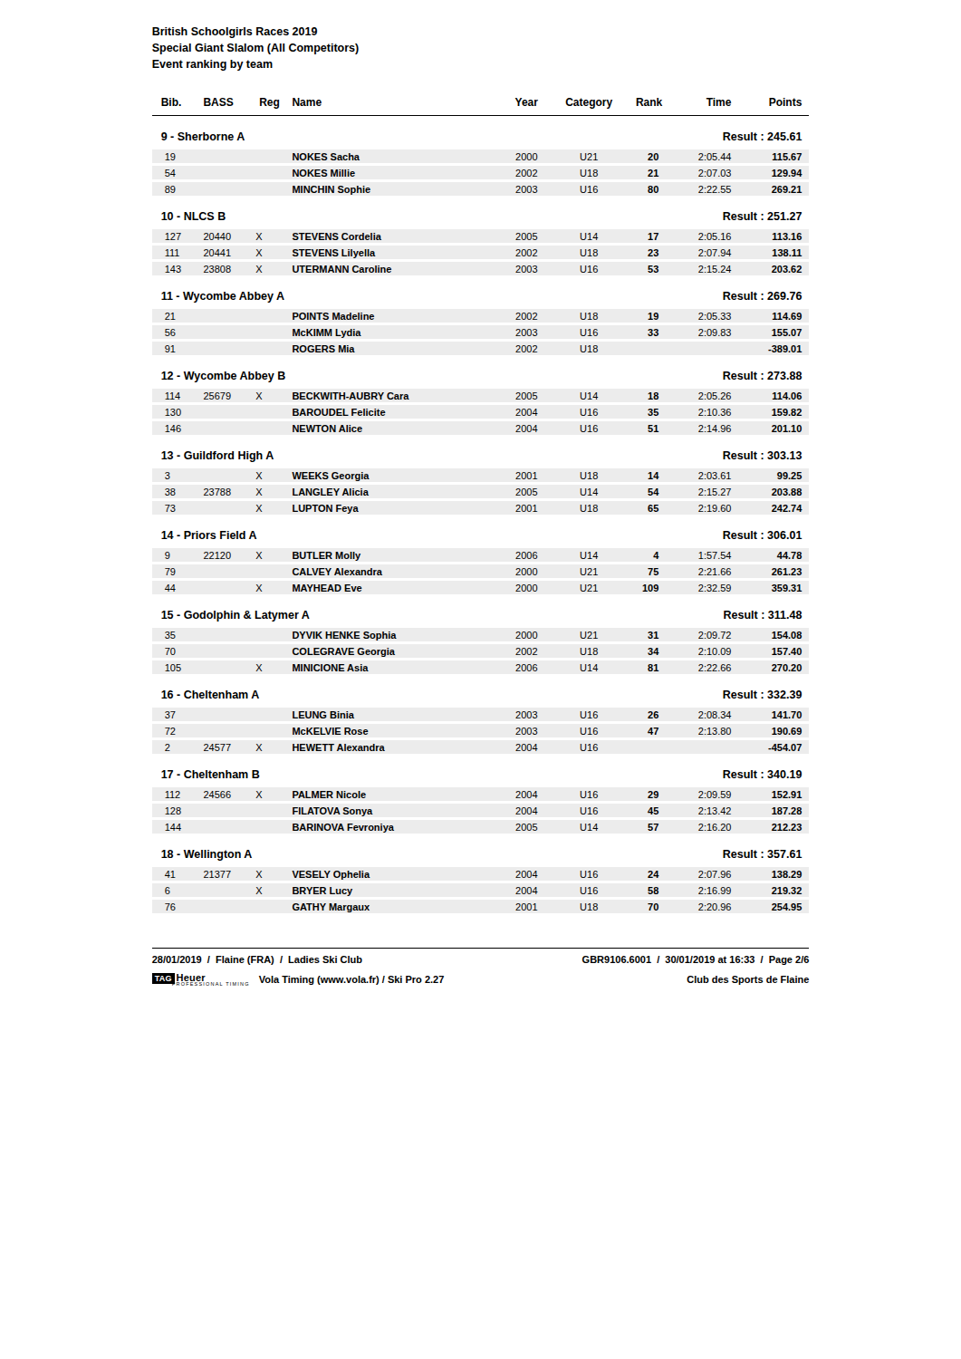British Schoolgirls Races 2019
Special Giant Slalom (All Competitors)
Event ranking by team
| Bib. | BASS | Reg | Name | Year | Category | Rank | Time | Points |
| --- | --- | --- | --- | --- | --- | --- | --- | --- |
| 9 - Sherborne A | Result : 245.61 |
| 19 | | | NOKES Sacha | 2000 | U21 | 20 | 2:05.44 | 115.67 |
| 54 | | | NOKES Millie | 2002 | U18 | 21 | 2:07.03 | 129.94 |
| 89 | | | MINCHIN Sophie | 2003 | U16 | 80 | 2:22.55 | 269.21 |
| 10 - NLCS B | Result : 251.27 |
| 127 | 20440 | X | STEVENS Cordelia | 2005 | U14 | 17 | 2:05.16 | 113.16 |
| 111 | 20441 | X | STEVENS Lilyella | 2002 | U18 | 23 | 2:07.94 | 138.11 |
| 143 | 23808 | X | UTERMANN Caroline | 2003 | U16 | 53 | 2:15.24 | 203.62 |
| 11 - Wycombe Abbey A | Result : 269.76 |
| 21 | | | POINTS Madeline | 2002 | U18 | 19 | 2:05.33 | 114.69 |
| 56 | | | McKIMM Lydia | 2003 | U16 | 33 | 2:09.83 | 155.07 |
| 91 | | | ROGERS Mia | 2002 | U18 | | | -389.01 |
| 12 - Wycombe Abbey B | Result : 273.88 |
| 114 | 25679 | X | BECKWITH-AUBRY Cara | 2005 | U14 | 18 | 2:05.26 | 114.06 |
| 130 | | | BAROUDEL Felicite | 2004 | U16 | 35 | 2:10.36 | 159.82 |
| 146 | | | NEWTON Alice | 2004 | U16 | 51 | 2:14.96 | 201.10 |
| 13 - Guildford High A | Result : 303.13 |
| 3 | | X | WEEKS Georgia | 2001 | U18 | 14 | 2:03.61 | 99.25 |
| 38 | 23788 | X | LANGLEY Alicia | 2005 | U14 | 54 | 2:15.27 | 203.88 |
| 73 | | X | LUPTON Feya | 2001 | U18 | 65 | 2:19.60 | 242.74 |
| 14 - Priors Field A | Result : 306.01 |
| 9 | 22120 | X | BUTLER Molly | 2006 | U14 | 4 | 1:57.54 | 44.78 |
| 79 | | | CALVEY Alexandra | 2000 | U21 | 75 | 2:21.66 | 261.23 |
| 44 | | X | MAYHEAD Eve | 2000 | U21 | 109 | 2:32.59 | 359.31 |
| 15 - Godolphin & Latymer A | Result : 311.48 |
| 35 | | | DYVIK HENKE Sophia | 2000 | U21 | 31 | 2:09.72 | 154.08 |
| 70 | | | COLEGRAVE Georgia | 2002 | U18 | 34 | 2:10.09 | 157.40 |
| 105 | | X | MINICIONE Asia | 2006 | U14 | 81 | 2:22.66 | 270.20 |
| 16 - Cheltenham A | Result : 332.39 |
| 37 | | | LEUNG Binia | 2003 | U16 | 26 | 2:08.34 | 141.70 |
| 72 | | | McKELVIE Rose | 2003 | U16 | 47 | 2:13.80 | 190.69 |
| 2 | 24577 | X | HEWETT Alexandra | 2004 | U16 | | | -454.07 |
| 17 - Cheltenham B | Result : 340.19 |
| 112 | 24566 | X | PALMER Nicole | 2004 | U16 | 29 | 2:09.59 | 152.91 |
| 128 | | | FILATOVA Sonya | 2004 | U16 | 45 | 2:13.42 | 187.28 |
| 144 | | | BARINOVA Fevroniya | 2005 | U14 | 57 | 2:16.20 | 212.23 |
| 18 - Wellington A | Result : 357.61 |
| 41 | 21377 | X | VESELY Ophelia | 2004 | U16 | 24 | 2:07.96 | 138.29 |
| 6 | | X | BRYER Lucy | 2004 | U16 | 58 | 2:16.99 | 219.32 |
| 76 | | | GATHY Margaux | 2001 | U18 | 70 | 2:20.96 | 254.95 |
28/01/2019 / Flaine (FRA) / Ladies Ski Club GBR9106.6001 / 30/01/2019 at 16:33 / Page 2/6
TAGHeuerPROFESSIONAL TIMING Vola Timing (www.vola.fr) / Ski Pro 2.27
Club des Sports de Flaine